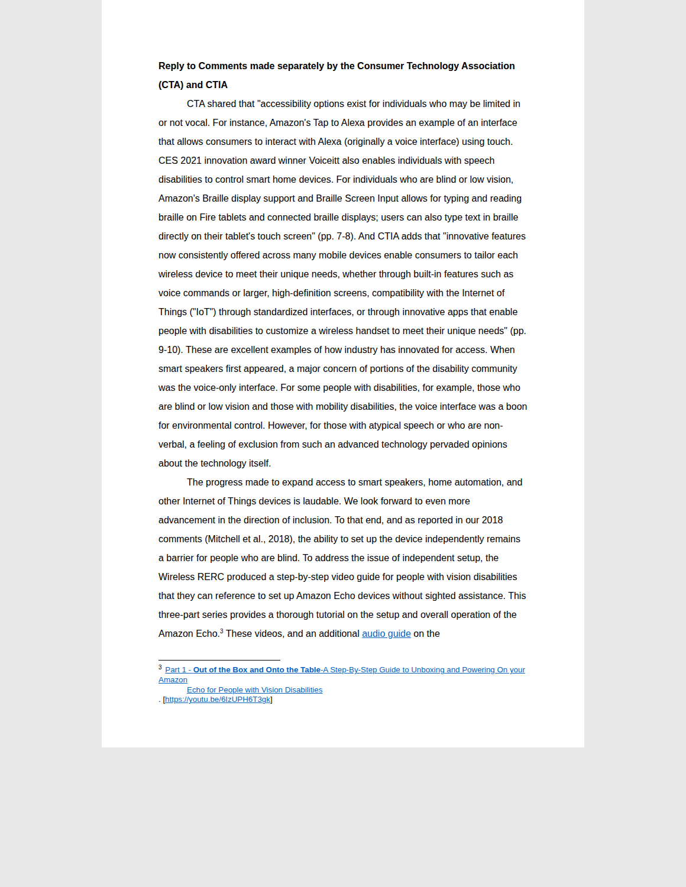Reply to Comments made separately by the Consumer Technology Association (CTA) and CTIA
CTA shared that "accessibility options exist for individuals who may be limited in or not vocal. For instance, Amazon's Tap to Alexa provides an example of an interface that allows consumers to interact with Alexa (originally a voice interface) using touch. CES 2021 innovation award winner Voiceitt also enables individuals with speech disabilities to control smart home devices. For individuals who are blind or low vision, Amazon's Braille display support and Braille Screen Input allows for typing and reading braille on Fire tablets and connected braille displays; users can also type text in braille directly on their tablet's touch screen" (pp. 7-8). And CTIA adds that "innovative features now consistently offered across many mobile devices enable consumers to tailor each wireless device to meet their unique needs, whether through built-in features such as voice commands or larger, high-definition screens, compatibility with the Internet of Things ("IoT") through standardized interfaces, or through innovative apps that enable people with disabilities to customize a wireless handset to meet their unique needs" (pp. 9-10). These are excellent examples of how industry has innovated for access. When smart speakers first appeared, a major concern of portions of the disability community was the voice-only interface. For some people with disabilities, for example, those who are blind or low vision and those with mobility disabilities, the voice interface was a boon for environmental control. However, for those with atypical speech or who are non-verbal, a feeling of exclusion from such an advanced technology pervaded opinions about the technology itself.
The progress made to expand access to smart speakers, home automation, and other Internet of Things devices is laudable. We look forward to even more advancement in the direction of inclusion. To that end, and as reported in our 2018 comments (Mitchell et al., 2018), the ability to set up the device independently remains a barrier for people who are blind. To address the issue of independent setup, the Wireless RERC produced a step-by-step video guide for people with vision disabilities that they can reference to set up Amazon Echo devices without sighted assistance. This three-part series provides a thorough tutorial on the setup and overall operation of the Amazon Echo.3 These videos, and an additional audio guide on the
3 Part 1 - Out of the Box and Onto the Table-A Step-By-Step Guide to Unboxing and Powering On your Amazon Echo for People with Vision Disabilities. [https://youtu.be/6IzUPH6T3gk]